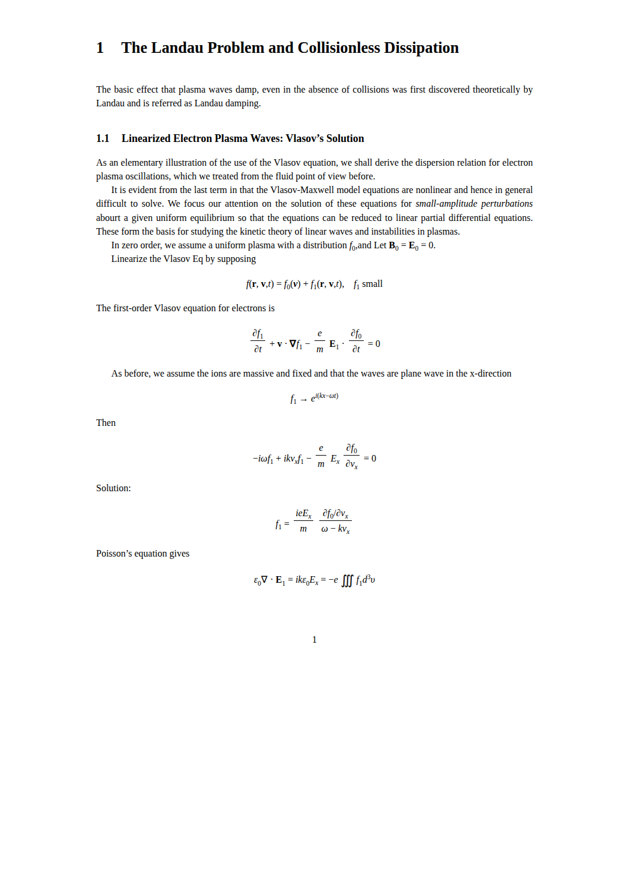1 The Landau Problem and Collisionless Dissipation
The basic effect that plasma waves damp, even in the absence of collisions was first discovered theoretically by Landau and is referred as Landau damping.
1.1 Linearized Electron Plasma Waves: Vlasov’s Solution
As an elementary illustration of the use of the Vlasov equation, we shall derive the dispersion relation for electron plasma oscillations, which we treated from the fluid point of view before.
It is evident from the last term in that the Vlasov-Maxwell model equations are nonlinear and hence in general difficult to solve. We focus our attention on the solution of these equations for small-amplitude perturbations abourt a given uniform equilibrium so that the equations can be reduced to linear partial differential equations. These form the basis for studying the kinetic theory of linear waves and instabilities in plasmas.
In zero order, we assume a uniform plasma with a distribution f0,and Let B0 = E0 = 0.
Linearize the Vlasov Eq by supposing
f(r, v,t) = f0(v) + f1(r, v,t), f1 small
The first-order Vlasov equation for electrons is
∂f1∂t + v · ∇f1 − em E1 · ∂f0∂t = 0
As before, we assume the ions are massive and fixed and that the waves are plane wave in the x-direction
f1 → ei(kx−ωt)
Then
−iωf1 + ikvxf1 − em Ex ∂f0∂vx = 0
Solution:
f1 = ieEx m ∂f0/∂vx ω − kvx
Poisson’s equation gives
ε0∇ · E1 = ikε0Ex = −e ∭ f1d3υ
1